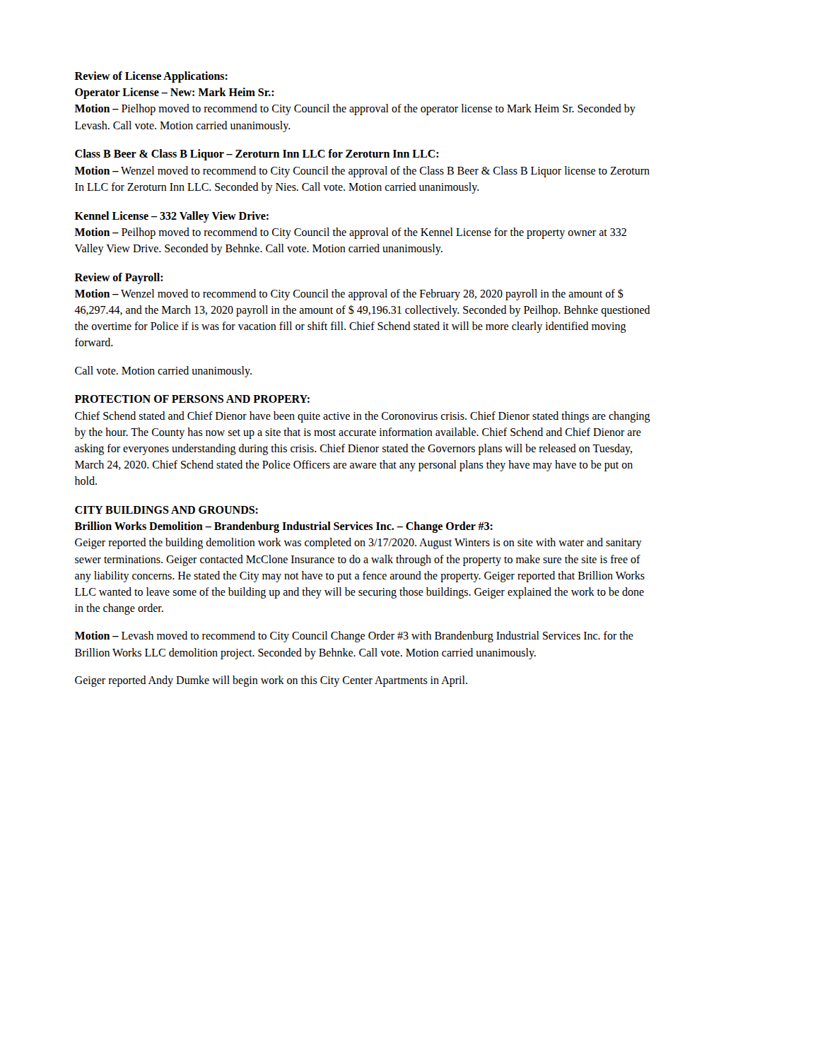Review of License Applications:
Operator License – New: Mark Heim Sr.:
Motion – Pielhop moved to recommend to City Council the approval of the operator license to Mark Heim Sr. Seconded by Levash. Call vote. Motion carried unanimously.
Class B Beer & Class B Liquor – Zeroturn Inn LLC for Zeroturn Inn LLC:
Motion – Wenzel moved to recommend to City Council the approval of the Class B Beer & Class B Liquor license to Zeroturn In LLC for Zeroturn Inn LLC. Seconded by Nies. Call vote. Motion carried unanimously.
Kennel License – 332 Valley View Drive:
Motion – Peilhop moved to recommend to City Council the approval of the Kennel License for the property owner at 332 Valley View Drive. Seconded by Behnke. Call vote. Motion carried unanimously.
Review of Payroll:
Motion – Wenzel moved to recommend to City Council the approval of the February 28, 2020 payroll in the amount of $ 46,297.44, and the March 13, 2020 payroll in the amount of $ 49,196.31 collectively. Seconded by Peilhop. Behnke questioned the overtime for Police if is was for vacation fill or shift fill. Chief Schend stated it will be more clearly identified moving forward.
Call vote. Motion carried unanimously.
PROTECTION OF PERSONS AND PROPERY:
Chief Schend stated and Chief Dienor have been quite active in the Coronovirus crisis. Chief Dienor stated things are changing by the hour. The County has now set up a site that is most accurate information available. Chief Schend and Chief Dienor are asking for everyones understanding during this crisis. Chief Dienor stated the Governors plans will be released on Tuesday, March 24, 2020. Chief Schend stated the Police Officers are aware that any personal plans they have may have to be put on hold.
CITY BUILDINGS AND GROUNDS:
Brillion Works Demolition – Brandenburg Industrial Services Inc. – Change Order #3:
Geiger reported the building demolition work was completed on 3/17/2020. August Winters is on site with water and sanitary sewer terminations. Geiger contacted McClone Insurance to do a walk through of the property to make sure the site is free of any liability concerns. He stated the City may not have to put a fence around the property. Geiger reported that Brillion Works LLC wanted to leave some of the building up and they will be securing those buildings. Geiger explained the work to be done in the change order.
Motion – Levash moved to recommend to City Council Change Order #3 with Brandenburg Industrial Services Inc. for the Brillion Works LLC demolition project. Seconded by Behnke. Call vote. Motion carried unanimously.
Geiger reported Andy Dumke will begin work on this City Center Apartments in April.